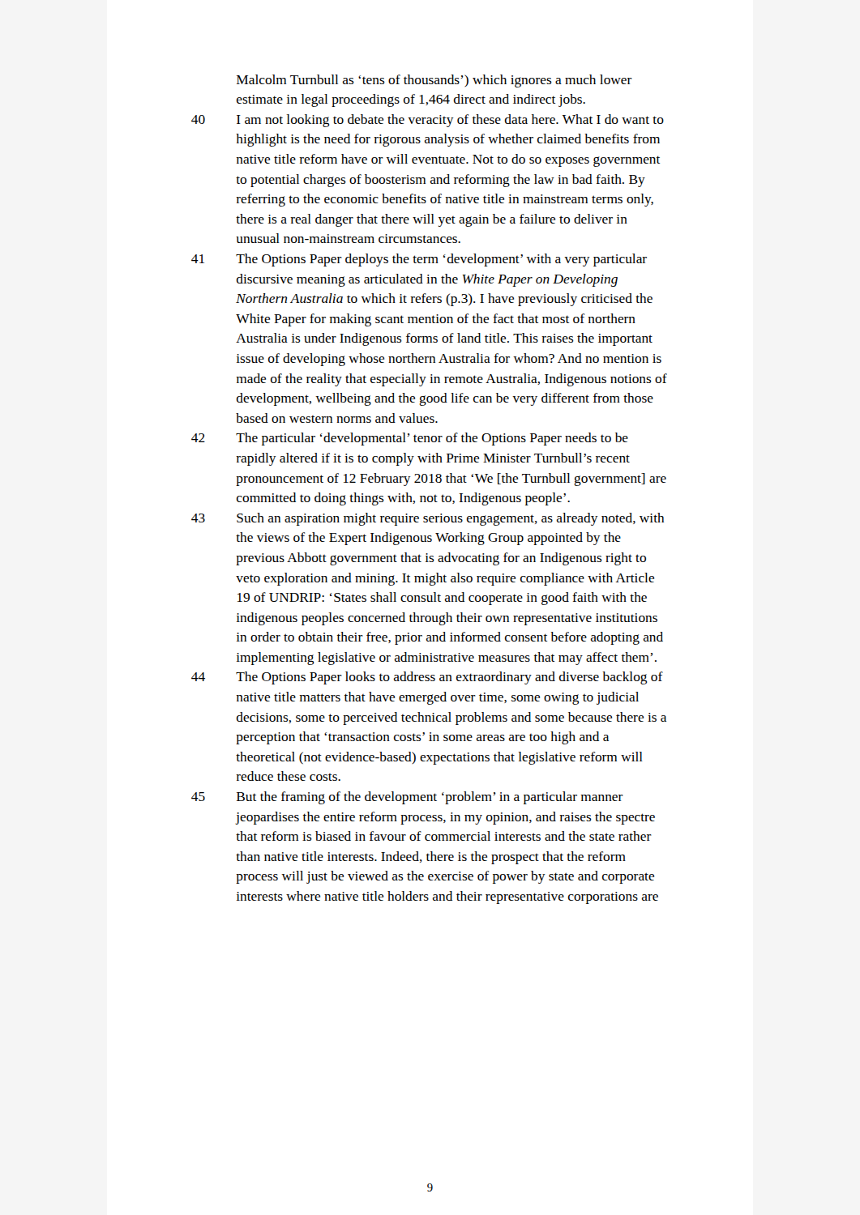Malcolm Turnbull as ‘tens of thousands’) which ignores a much lower estimate in legal proceedings of 1,464 direct and indirect jobs.
I am not looking to debate the veracity of these data here. What I do want to highlight is the need for rigorous analysis of whether claimed benefits from native title reform have or will eventuate. Not to do so exposes government to potential charges of boosterism and reforming the law in bad faith. By referring to the economic benefits of native title in mainstream terms only, there is a real danger that there will yet again be a failure to deliver in unusual non-mainstream circumstances.
The Options Paper deploys the term ‘development’ with a very particular discursive meaning as articulated in the White Paper on Developing Northern Australia to which it refers (p.3). I have previously criticised the White Paper for making scant mention of the fact that most of northern Australia is under Indigenous forms of land title. This raises the important issue of developing whose northern Australia for whom? And no mention is made of the reality that especially in remote Australia, Indigenous notions of development, wellbeing and the good life can be very different from those based on western norms and values.
The particular ‘developmental’ tenor of the Options Paper needs to be rapidly altered if it is to comply with Prime Minister Turnbull’s recent pronouncement of 12 February 2018 that ‘We [the Turnbull government] are committed to doing things with, not to, Indigenous people’.
Such an aspiration might require serious engagement, as already noted, with the views of the Expert Indigenous Working Group appointed by the previous Abbott government that is advocating for an Indigenous right to veto exploration and mining. It might also require compliance with Article 19 of UNDRIP: ‘States shall consult and cooperate in good faith with the indigenous peoples concerned through their own representative institutions in order to obtain their free, prior and informed consent before adopting and implementing legislative or administrative measures that may affect them’.
The Options Paper looks to address an extraordinary and diverse backlog of native title matters that have emerged over time, some owing to judicial decisions, some to perceived technical problems and some because there is a perception that ‘transaction costs’ in some areas are too high and a theoretical (not evidence-based) expectations that legislative reform will reduce these costs.
But the framing of the development ‘problem’ in a particular manner jeopardises the entire reform process, in my opinion, and raises the spectre that reform is biased in favour of commercial interests and the state rather than native title interests. Indeed, there is the prospect that the reform process will just be viewed as the exercise of power by state and corporate interests where native title holders and their representative corporations are
9